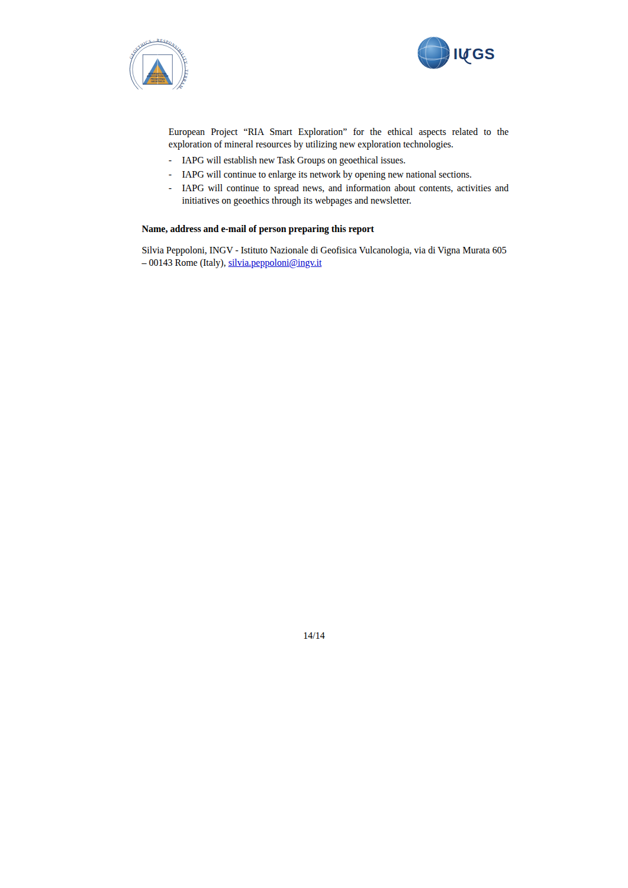GEOETHICS · RESPONSIBILITY · TERRAM INTERNATIONAL ASSOCIATION FOR PROMOTING GEOETHICS
IU GS
European Project “RIA Smart Exploration” for the ethical aspects related to the exploration of mineral resources by utilizing new exploration technologies.
IAPG will establish new Task Groups on geoethical issues.
IAPG will continue to enlarge its network by opening new national sections.
IAPG will continue to spread news, and information about contents, activities and initiatives on geoethics through its webpages and newsletter.
Name, address and e-mail of person preparing this report
Silvia Peppoloni, INGV - Istituto Nazionale di Geofisica Vulcanologia, via di Vigna Murata 605 – 00143 Rome (Italy), silvia.peppoloni@ingv.it
14/14